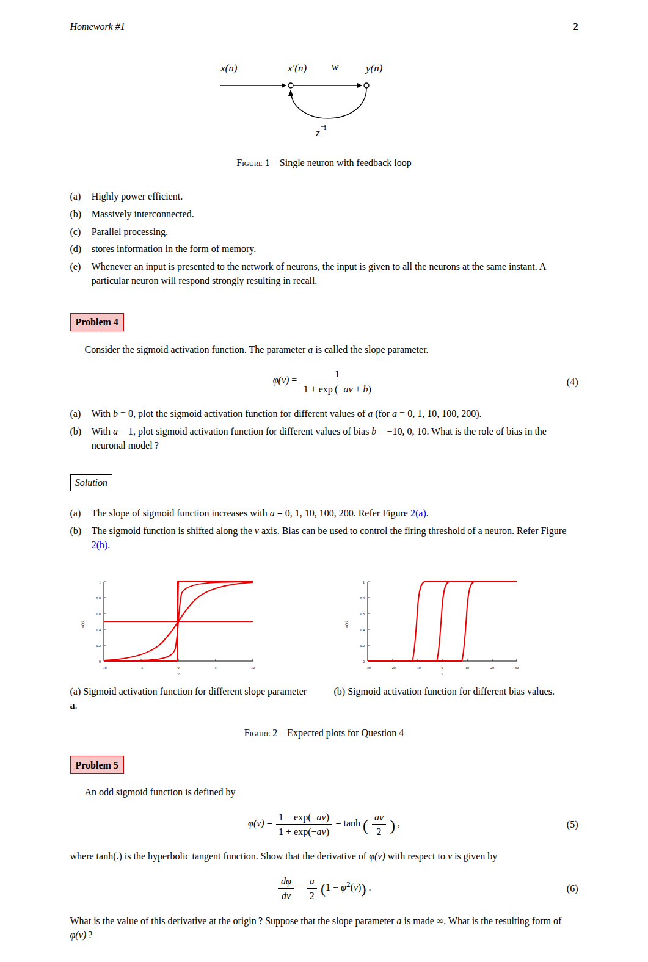Homework #1 2
x(n) x′(n) w y(n) z 1
Figure 1 – Single neuron with feedback loop
Highly power efficient.
Massively interconnected.
Parallel processing.
stores information in the form of memory.
Whenever an input is presented to the network of neurons, the input is given to all the neurons at the same instant. A particular neuron will respond strongly resulting in recall.
Problem 4
Consider the sigmoid activation function. The parameter a is called the slope parameter.
φ(v) = 1 1 + exp (−av + b) (4)
With b = 0, plot the sigmoid activation function for different values of a (for a = 0, 1, 10, 100, 200).
With a = 1, plot sigmoid activation function for different values of bias b = −10, 0, 10. What is the role of bias in the neuronal model ?
Solution
The slope of sigmoid function increases with a = 0, 1, 10, 100, 200. Refer Figure 2(a).
The sigmoid function is shifted along the v axis. Bias can be used to control the firing threshold of a neuron. Refer Figure 2(b).
1 0.8 0.6 0.4 0.2 0 −10 −5 0 5 10 v φ(v)
(a) Sigmoid activation function for different slope parameter a.
1 0.8 0.6 0.4 0.2 0 −30 −20 −10 0 10 20 30 v φ(v)
(b) Sigmoid activation function for different bias values.
Figure 2 – Expected plots for Question 4
Problem 5
An odd sigmoid function is defined by
φ(v) = 1 − exp(−av) 1 + exp(−av) = tanh ( av 2 ) , (5)
where tanh(.) is the hyperbolic tangent function. Show that the derivative of φ(v) with respect to v is given by
dφ dv = a 2 (1 − φ2(v)) . (6)
What is the value of this derivative at the origin ? Suppose that the slope parameter a is made ∞. What is the resulting form of φ(v) ?